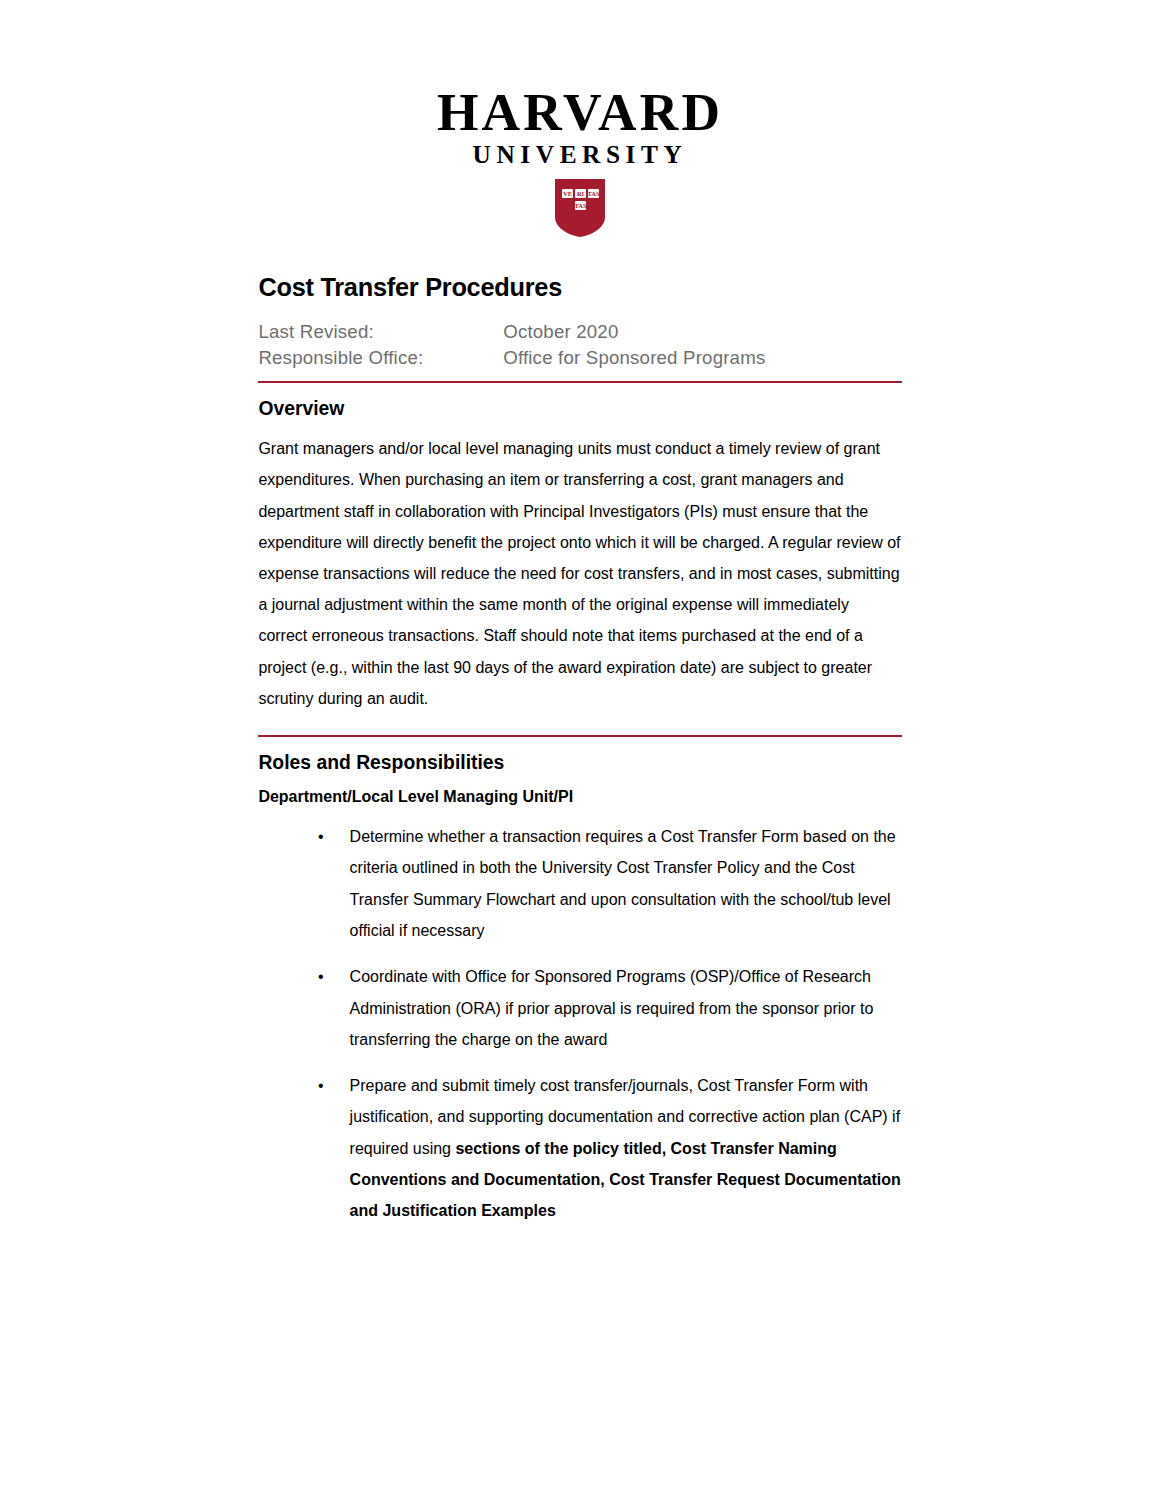HARVARD
UNIVERSITY
VE RI TAS TAS
Cost Transfer Procedures
| Last Revised: | October 2020 |
| Responsible Office: | Office for Sponsored Programs |
Overview
Grant managers and/or local level managing units must conduct a timely review of grant expenditures. When purchasing an item or transferring a cost, grant managers and department staff in collaboration with Principal Investigators (PIs) must ensure that the expenditure will directly benefit the project onto which it will be charged. A regular review of expense transactions will reduce the need for cost transfers, and in most cases, submitting a journal adjustment within the same month of the original expense will immediately correct erroneous transactions. Staff should note that items purchased at the end of a project (e.g., within the last 90 days of the award expiration date) are subject to greater scrutiny during an audit.
Roles and Responsibilities
Department/Local Level Managing Unit/PI
Determine whether a transaction requires a Cost Transfer Form based on the criteria outlined in both the University Cost Transfer Policy and the Cost Transfer Summary Flowchart and upon consultation with the school/tub level official if necessary
Coordinate with Office for Sponsored Programs (OSP)/Office of Research Administration (ORA) if prior approval is required from the sponsor prior to transferring the charge on the award
Prepare and submit timely cost transfer/journals, Cost Transfer Form with justification, and supporting documentation and corrective action plan (CAP) if required using sections of the policy titled, Cost Transfer Naming Conventions and Documentation, Cost Transfer Request Documentation and Justification Examples